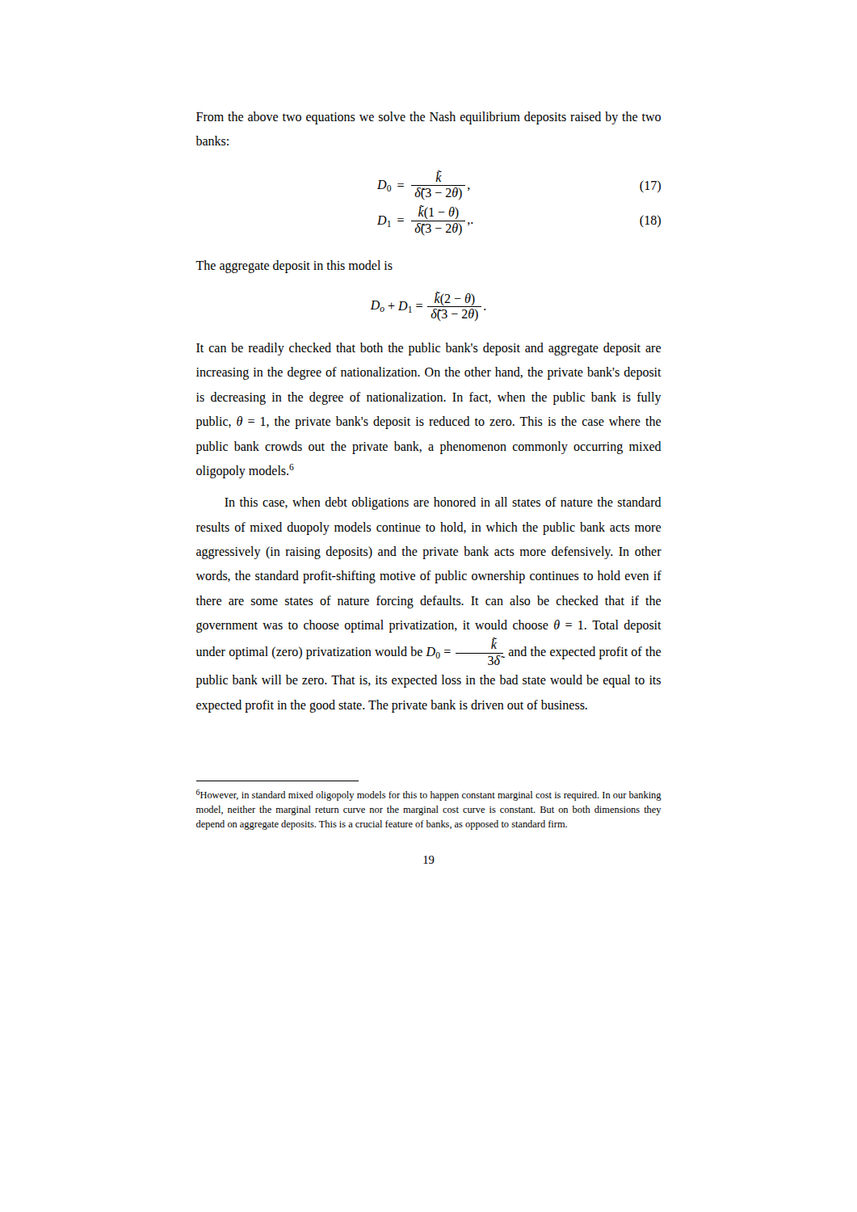From the above two equations we solve the Nash equilibrium deposits raised by the two banks:
| D 0 | = | k̃ δ̃ (3 − 2 θ ) , | (17) |
| D 1 | = | k̃ (1 − θ ) δ̃ (3 − 2 θ ) ,. | (18) |
The aggregate deposit in this model is
Do + D1 = k̃(2 − θ) δ̃(3 − 2θ).
It can be readily checked that both the public bank's deposit and aggregate deposit are increasing in the degree of nationalization. On the other hand, the private bank's deposit is decreasing in the degree of nationalization. In fact, when the public bank is fully public, θ = 1, the private bank's deposit is reduced to zero. This is the case where the public bank crowds out the private bank, a phenomenon commonly occurring mixed oligopoly models.6
In this case, when debt obligations are honored in all states of nature the standard results of mixed duopoly models continue to hold, in which the public bank acts more aggressively (in raising deposits) and the private bank acts more defensively. In other words, the standard profit-shifting motive of public ownership continues to hold even if there are some states of nature forcing defaults. It can also be checked that if the government was to choose optimal privatization, it would choose θ = 1. Total deposit under optimal (zero) privatization would be D0 = k̃3δ̃ and the expected profit of the public bank will be zero. That is, its expected loss in the bad state would be equal to its expected profit in the good state. The private bank is driven out of business.
6However, in standard mixed oligopoly models for this to happen constant marginal cost is required. In our banking model, neither the marginal return curve nor the marginal cost curve is constant. But on both dimensions they depend on aggregate deposits. This is a crucial feature of banks, as opposed to standard firm.
19